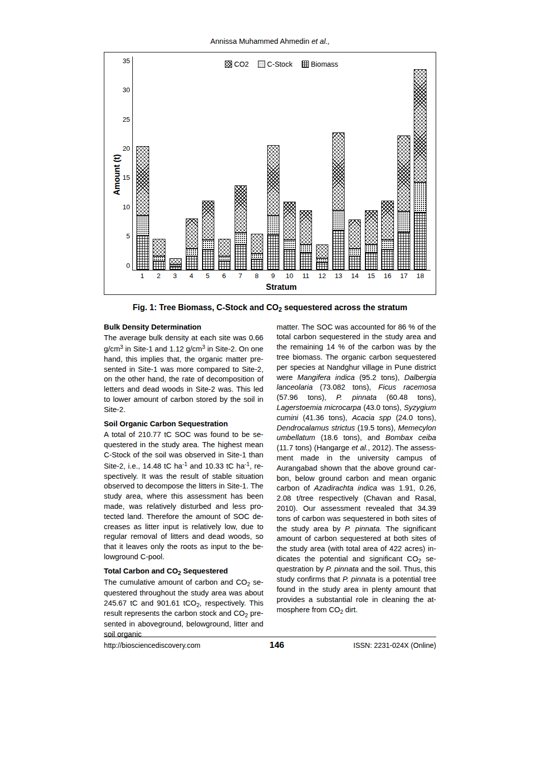Annissa Muhammed Ahmedin et al.,
Amount (t)
35
30
25
20
15
10
5
0
CO2 C-Stock Biomass
1
2
3
4
5
6
7
8
9
10
11
12
13
14
15
16
17
18
Stratum
Fig. 1: Tree Biomass, C-Stock and CO2 sequestered across the stratum
Bulk Density Determination
The average bulk density at each site was 0.66 g/cm3 in Site-1 and 1.12 g/cm3 in Site-2. On one hand, this implies that, the organic matter presented in Site-1 was more compared to Site-2, on the other hand, the rate of decomposition of letters and dead woods in Site-2 was. This led to lower amount of carbon stored by the soil in Site-2.
Soil Organic Carbon Sequestration
A total of 210.77 tC SOC was found to be sequestered in the study area. The highest mean C-Stock of the soil was observed in Site-1 than Site-2, i.e., 14.48 tC ha-1 and 10.33 tC ha-1, respectively. It was the result of stable situation observed to decompose the litters in Site-1. The study area, where this assessment has been made, was relatively disturbed and less protected land. Therefore the amount of SOC decreases as litter input is relatively low, due to regular removal of litters and dead woods, so that it leaves only the roots as input to the belowground C-pool.
Total Carbon and CO2 Sequestered
The cumulative amount of carbon and CO2 sequestered throughout the study area was about 245.67 tC and 901.61 tCO2, respectively. This result represents the carbon stock and CO2 presented in aboveground, belowground, litter and soil organic
matter. The SOC was accounted for 86 % of the total carbon sequestered in the study area and the remaining 14 % of the carbon was by the tree biomass. The organic carbon sequestered per species at Nandghur village in Pune district were Mangifera indica (95.2 tons), Dalbergia lanceolaria (73.082 tons), Ficus racemosa (57.96 tons), P. pinnata (60.48 tons), Lagerstoemia microcarpa (43.0 tons), Syzygium cumini (41.36 tons), Acacia spp (24.0 tons), Dendrocalamus strictus (19.5 tons), Memecylon umbellatum (18.6 tons), and Bombax ceiba (11.7 tons) (Hangarge et al., 2012). The assessment made in the university campus of Aurangabad shown that the above ground carbon, below ground carbon and mean organic carbon of Azadirachta indica was 1.91, 0.26, 2.08 t/tree respectively (Chavan and Rasal, 2010). Our assessment revealed that 34.39 tons of carbon was sequestered in both sites of the study area by P. pinnata. The significant amount of carbon sequestered at both sites of the study area (with total area of 422 acres) indicates the potential and significant CO2 sequestration by P. pinnata and the soil. Thus, this study confirms that P. pinnata is a potential tree found in the study area in plenty amount that provides a substantial role in cleaning the atmosphere from CO2 dirt.
http://biosciencediscovery.com
146
ISSN: 2231-024X (Online)